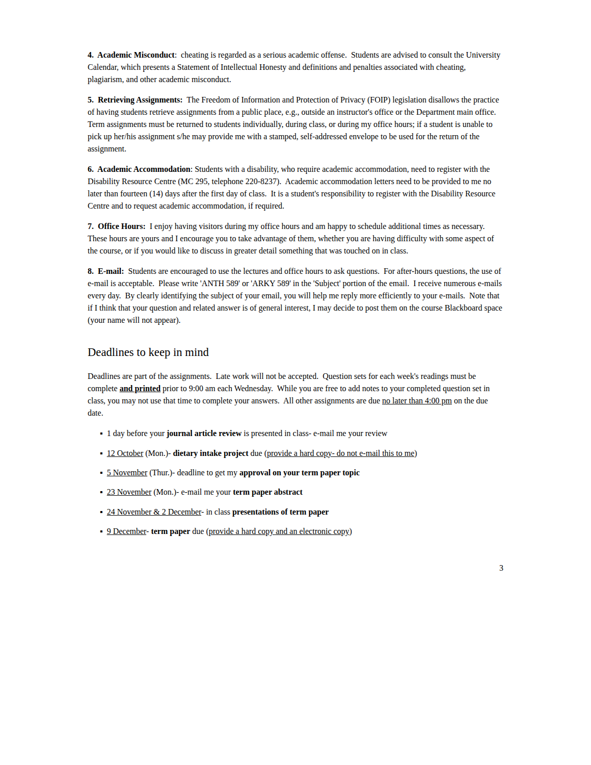4. Academic Misconduct: cheating is regarded as a serious academic offense. Students are advised to consult the University Calendar, which presents a Statement of Intellectual Honesty and definitions and penalties associated with cheating, plagiarism, and other academic misconduct.
5. Retrieving Assignments: The Freedom of Information and Protection of Privacy (FOIP) legislation disallows the practice of having students retrieve assignments from a public place, e.g., outside an instructor's office or the Department main office. Term assignments must be returned to students individually, during class, or during my office hours; if a student is unable to pick up her/his assignment s/he may provide me with a stamped, self-addressed envelope to be used for the return of the assignment.
6. Academic Accommodation: Students with a disability, who require academic accommodation, need to register with the Disability Resource Centre (MC 295, telephone 220-8237). Academic accommodation letters need to be provided to me no later than fourteen (14) days after the first day of class. It is a student's responsibility to register with the Disability Resource Centre and to request academic accommodation, if required.
7. Office Hours: I enjoy having visitors during my office hours and am happy to schedule additional times as necessary. These hours are yours and I encourage you to take advantage of them, whether you are having difficulty with some aspect of the course, or if you would like to discuss in greater detail something that was touched on in class.
8. E-mail: Students are encouraged to use the lectures and office hours to ask questions. For after-hours questions, the use of e-mail is acceptable. Please write 'ANTH 589' or 'ARKY 589' in the 'Subject' portion of the email. I receive numerous e-mails every day. By clearly identifying the subject of your email, you will help me reply more efficiently to your e-mails. Note that if I think that your question and related answer is of general interest, I may decide to post them on the course Blackboard space (your name will not appear).
Deadlines to keep in mind
Deadlines are part of the assignments. Late work will not be accepted. Question sets for each week's readings must be complete and printed prior to 9:00 am each Wednesday. While you are free to add notes to your completed question set in class, you may not use that time to complete your answers. All other assignments are due no later than 4:00 pm on the due date.
1 day before your journal article review is presented in class- e-mail me your review
12 October (Mon.)- dietary intake project due (provide a hard copy- do not e-mail this to me)
5 November (Thur.)- deadline to get my approval on your term paper topic
23 November (Mon.)- e-mail me your term paper abstract
24 November & 2 December- in class presentations of term paper
9 December- term paper due (provide a hard copy and an electronic copy)
3